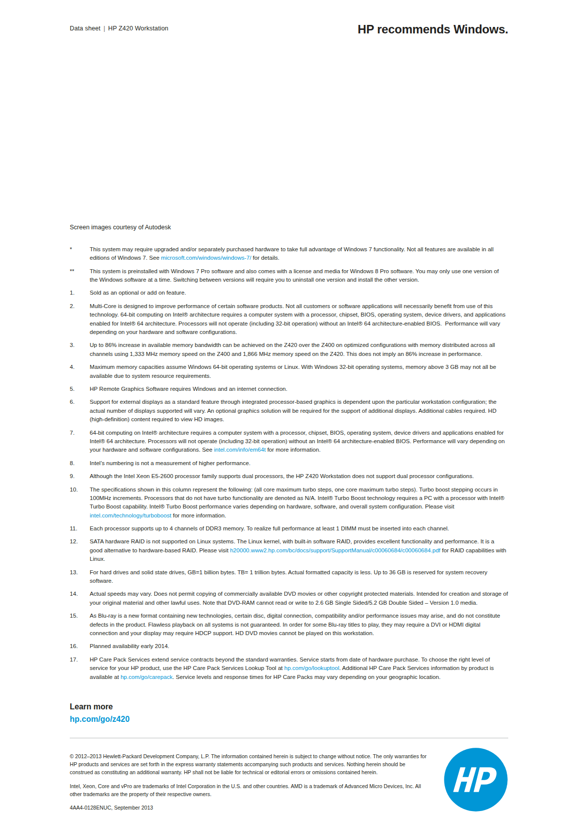Data sheet|HP Z420 Workstation
HP recommends Windows.
Screen images courtesy of Autodesk
*
This system may require upgraded and/or separately purchased hardware to take full advantage of Windows 7 functionality. Not all features are available in all editions of Windows 7. See microsoft.com/windows/windows-7/ for details.
**
This system is preinstalled with Windows 7 Pro software and also comes with a license and media for Windows 8 Pro software. You may only use one version of the Windows software at a time. Switching between versions will require you to uninstall one version and install the other version.
1.
Sold as an optional or add on feature.
2.
Multi-Core is designed to improve performance of certain software products. Not all customers or software applications will necessarily benefit from use of this technology. 64-bit computing on Intel® architecture requires a computer system with a processor, chipset, BIOS, operating system, device drivers, and applications enabled for Intel® 64 architecture. Processors will not operate (including 32-bit operation) without an Intel® 64 architecture-enabled BIOS. Performance will vary depending on your hardware and software configurations.
3.
Up to 86% increase in available memory bandwidth can be achieved on the Z420 over the Z400 on optimized configurations with memory distributed across all channels using 1,333 MHz memory speed on the Z400 and 1,866 MHz memory speed on the Z420. This does not imply an 86% increase in performance.
4.
Maximum memory capacities assume Windows 64-bit operating systems or Linux. With Windows 32-bit operating systems, memory above 3 GB may not all be available due to system resource requirements.
5.
HP Remote Graphics Software requires Windows and an internet connection.
6.
Support for external displays as a standard feature through integrated processor-based graphics is dependent upon the particular workstation configuration; the actual number of displays supported will vary. An optional graphics solution will be required for the support of additional displays. Additional cables required. HD (high-definition) content required to view HD images.
7.
64-bit computing on Intel® architecture requires a computer system with a processor, chipset, BIOS, operating system, device drivers and applications enabled for Intel® 64 architecture. Processors will not operate (including 32-bit operation) without an Intel® 64 architecture-enabled BIOS. Performance will vary depending on your hardware and software configurations. See intel.com/info/em64t for more information.
8.
Intel’s numbering is not a measurement of higher performance.
9.
Although the Intel Xeon E5-2600 processor family supports dual processors, the HP Z420 Workstation does not support dual processor configurations.
10.
The specifications shown in this column represent the following: (all core maximum turbo steps, one core maximum turbo steps). Turbo boost stepping occurs in 100MHz increments. Processors that do not have turbo functionality are denoted as N/A. Intel® Turbo Boost technology requires a PC with a processor with Intel® Turbo Boost capability. Intel® Turbo Boost performance varies depending on hardware, software, and overall system configuration. Please visit intel.com/technology/turboboost for more information.
11.
Each processor supports up to 4 channels of DDR3 memory. To realize full performance at least 1 DIMM must be inserted into each channel.
12.
SATA hardware RAID is not supported on Linux systems. The Linux kernel, with built-in software RAID, provides excellent functionality and performance. It is a good alternative to hardware-based RAID. Please visit h20000.www2.hp.com/bc/docs/support/SupportManual/c00060684/c00060684.pdf for RAID capabilities with Linux.
13.
For hard drives and solid state drives, GB=1 billion bytes. TB= 1 trillion bytes. Actual formatted capacity is less. Up to 36 GB is reserved for system recovery software.
14.
Actual speeds may vary. Does not permit copying of commercially available DVD movies or other copyright protected materials. Intended for creation and storage of your original material and other lawful uses. Note that DVD-RAM cannot read or write to 2.6 GB Single Sided/5.2 GB Double Sided – Version 1.0 media.
15.
As Blu-ray is a new format containing new technologies, certain disc, digital connection, compatibility and/or performance issues may arise, and do not constitute defects in the product. Flawless playback on all systems is not guaranteed. In order for some Blu-ray titles to play, they may require a DVI or HDMI digital connection and your display may require HDCP support. HD DVD movies cannot be played on this workstation.
16.
Planned availability early 2014.
17.
HP Care Pack Services extend service contracts beyond the standard warranties. Service starts from date of hardware purchase. To choose the right level of service for your HP product, use the HP Care Pack Services Lookup Tool at hp.com/go/lookuptool. Additional HP Care Pack Services information by product is available at hp.com/go/carepack. Service levels and response times for HP Care Packs may vary depending on your geographic location.
Learn more
hp.com/go/z420
© 2012–2013 Hewlett-Packard Development Company, L.P. The information contained herein is subject to change without notice. The only warranties for HP products and services are set forth in the express warranty statements accompanying such products and services. Nothing herein should be construed as constituting an additional warranty. HP shall not be liable for technical or editorial errors or omissions contained herein.
Intel, Xeon, Core and vPro are trademarks of Intel Corporation in the U.S. and other countries. AMD is a trademark of Advanced Micro Devices, Inc. All other trademarks are the property of their respective owners.
4AA4-0128ENUC, September 2013